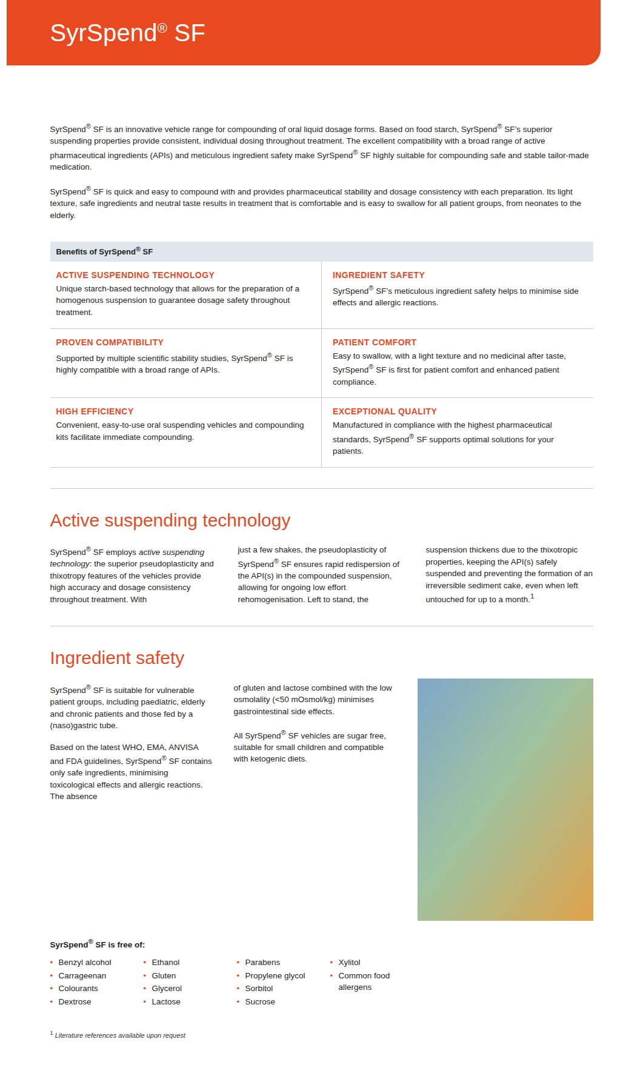SyrSpend® SF
SyrSpend® SF is an innovative vehicle range for compounding of oral liquid dosage forms. Based on food starch, SyrSpend® SF’s superior suspending properties provide consistent, individual dosing throughout treatment. The excellent compatibility with a broad range of active pharmaceutical ingredients (APIs) and meticulous ingredient safety make SyrSpend® SF highly suitable for compounding safe and stable tailor-made medication.
SyrSpend® SF is quick and easy to compound with and provides pharmaceutical stability and dosage consistency with each preparation. Its light texture, safe ingredients and neutral taste results in treatment that is comfortable and is easy to swallow for all patient groups, from neonates to the elderly.
Benefits of SyrSpend ® SF
| ACTIVE SUSPENDING TECHNOLOGY Unique starch-based technology that allows for the preparation of a homogenous suspension to guarantee dosage safety throughout treatment. | INGREDIENT SAFETY SyrSpend ® SF’s meticulous ingredient safety helps to minimise side effects and allergic reactions. |
| PROVEN COMPATIBILITY Supported by multiple scientific stability studies, SyrSpend ® SF is highly compatible with a broad range of APIs. | PATIENT COMFORT Easy to swallow, with a light texture and no medicinal after taste, SyrSpend ® SF is first for patient comfort and enhanced patient compliance. |
| HIGH EFFICIENCY Convenient, easy-to-use oral suspending vehicles and compounding kits facilitate immediate compounding. | EXCEPTIONAL QUALITY Manufactured in compliance with the highest pharmaceutical standards, SyrSpend ® SF supports optimal solutions for your patients. |
Active suspending technology
SyrSpend® SF employs active suspending technology: the superior pseudoplasticity and thixotropy features of the vehicles provide high accuracy and dosage consistency throughout treatment. With
just a few shakes, the pseudoplasticity of SyrSpend® SF ensures rapid redispersion of the API(s) in the compounded suspension, allowing for ongoing low effort rehomogenisation. Left to stand, the
suspension thickens due to the thixotropic properties, keeping the API(s) safely suspended and preventing the formation of an irreversible sediment cake, even when left untouched for up to a month.1
Ingredient safety
SyrSpend® SF is suitable for vulnerable patient groups, including paediatric, elderly and chronic patients and those fed by a (naso)gastric tube.
Based on the latest WHO, EMA, ANVISA and FDA guidelines, SyrSpend® SF contains only safe ingredients, minimising toxicological effects and allergic reactions. The absence
of gluten and lactose combined with the low osmolality (<50 mOsmol/kg) minimises gastrointestinal side effects.
All SyrSpend® SF vehicles are sugar free, suitable for small children and compatible with ketogenic diets.
SyrSpend® SF is free of:
Benzyl alcohol
Carrageenan
Colourants
Dextrose
Ethanol
Gluten
Glycerol
Lactose
Parabens
Propylene glycol
Sorbitol
Sucrose
Xylitol
Common foodallergens
1 Literature references available upon request